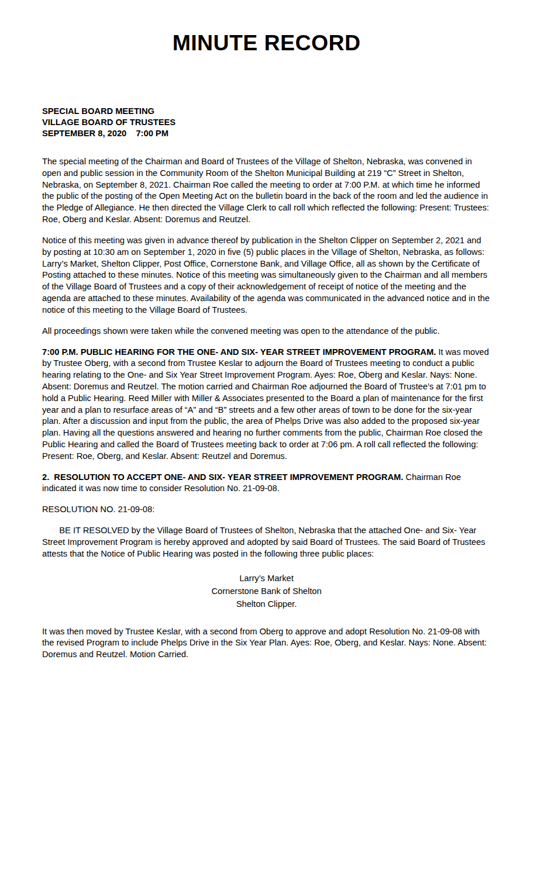MINUTE RECORD
SPECIAL BOARD MEETING
VILLAGE BOARD OF TRUSTEES
SEPTEMBER 8, 2020 7:00 PM
The special meeting of the Chairman and Board of Trustees of the Village of Shelton, Nebraska, was convened in open and public session in the Community Room of the Shelton Municipal Building at 219 “C” Street in Shelton, Nebraska, on September 8, 2021. Chairman Roe called the meeting to order at 7:00 P.M. at which time he informed the public of the posting of the Open Meeting Act on the bulletin board in the back of the room and led the audience in the Pledge of Allegiance. He then directed the Village Clerk to call roll which reflected the following: Present: Trustees: Roe, Oberg and Keslar. Absent: Doremus and Reutzel.
Notice of this meeting was given in advance thereof by publication in the Shelton Clipper on September 2, 2021 and by posting at 10:30 am on September 1, 2020 in five (5) public places in the Village of Shelton, Nebraska, as follows: Larry’s Market, Shelton Clipper, Post Office, Cornerstone Bank, and Village Office, all as shown by the Certificate of Posting attached to these minutes. Notice of this meeting was simultaneously given to the Chairman and all members of the Village Board of Trustees and a copy of their acknowledgement of receipt of notice of the meeting and the agenda are attached to these minutes. Availability of the agenda was communicated in the advanced notice and in the notice of this meeting to the Village Board of Trustees.
All proceedings shown were taken while the convened meeting was open to the attendance of the public.
7:00 P.M. PUBLIC HEARING FOR THE ONE- AND SIX- YEAR STREET IMPROVEMENT PROGRAM. It was moved by Trustee Oberg, with a second from Trustee Keslar to adjourn the Board of Trustees meeting to conduct a public hearing relating to the One- and Six Year Street Improvement Program. Ayes: Roe, Oberg and Keslar. Nays: None. Absent: Doremus and Reutzel. The motion carried and Chairman Roe adjourned the Board of Trustee’s at 7:01 pm to hold a Public Hearing. Reed Miller with Miller & Associates presented to the Board a plan of maintenance for the first year and a plan to resurface areas of “A” and “B” streets and a few other areas of town to be done for the six-year plan. After a discussion and input from the public, the area of Phelps Drive was also added to the proposed six-year plan. Having all the questions answered and hearing no further comments from the public, Chairman Roe closed the Public Hearing and called the Board of Trustees meeting back to order at 7:06 pm. A roll call reflected the following: Present: Roe, Oberg, and Keslar. Absent: Reutzel and Doremus.
2. RESOLUTION TO ACCEPT ONE- AND SIX- YEAR STREET IMPROVEMENT PROGRAM. Chairman Roe indicated it was now time to consider Resolution No. 21-09-08.
RESOLUTION NO. 21-09-08:
BE IT RESOLVED by the Village Board of Trustees of Shelton, Nebraska that the attached One- and Six- Year Street Improvement Program is hereby approved and adopted by said Board of Trustees. The said Board of Trustees attests that the Notice of Public Hearing was posted in the following three public places:
Larry’s Market
Cornerstone Bank of Shelton
Shelton Clipper.
It was then moved by Trustee Keslar, with a second from Oberg to approve and adopt Resolution No. 21-09-08 with the revised Program to include Phelps Drive in the Six Year Plan. Ayes: Roe, Oberg, and Keslar. Nays: None. Absent: Doremus and Reutzel. Motion Carried.